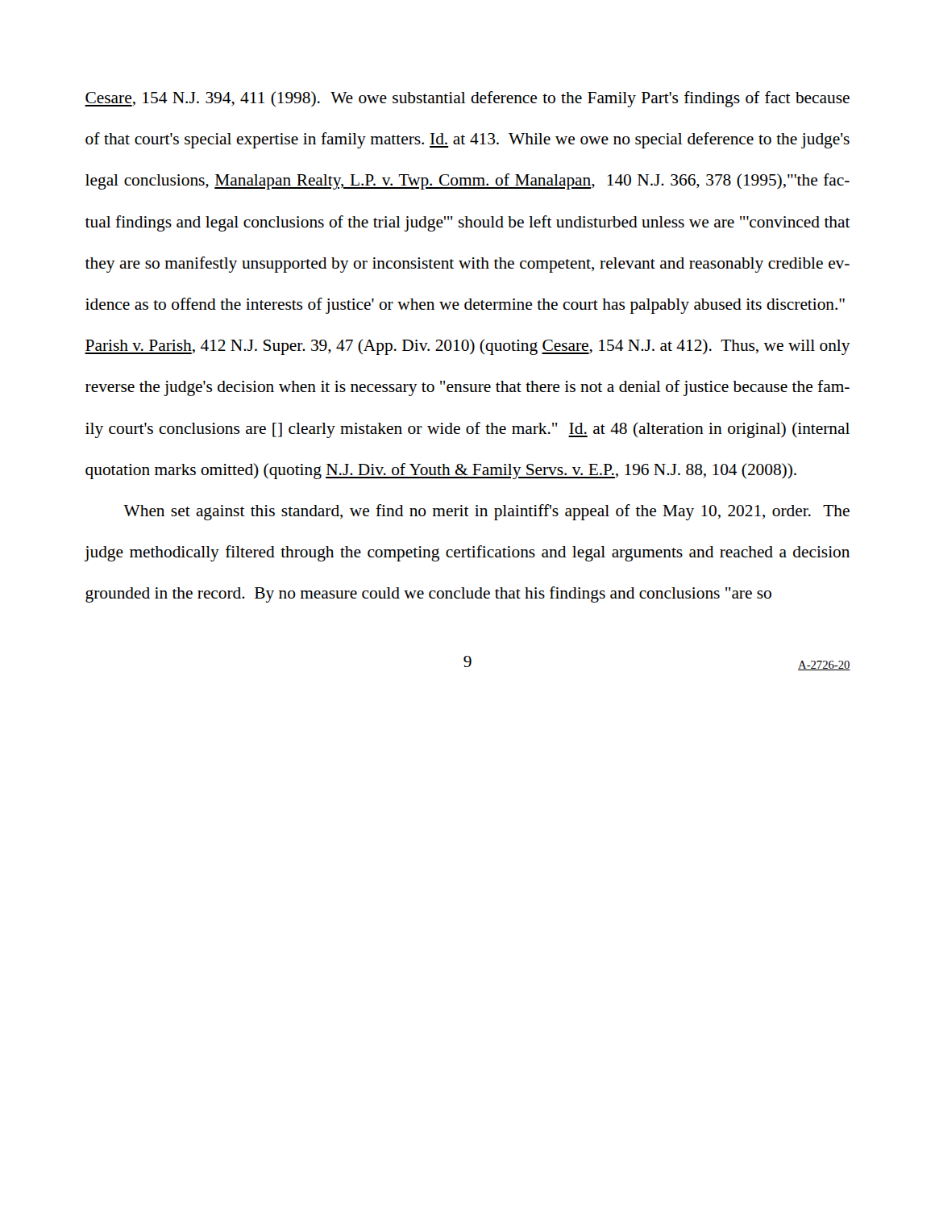Cesare, 154 N.J. 394, 411 (1998). We owe substantial deference to the Family Part's findings of fact because of that court's special expertise in family matters. Id. at 413. While we owe no special deference to the judge's legal conclusions, Manalapan Realty, L.P. v. Twp. Comm. of Manalapan, 140 N.J. 366, 378 (1995),"'the factual findings and legal conclusions of the trial judge'" should be left undisturbed unless we are "'convinced that they are so manifestly unsupported by or inconsistent with the competent, relevant and reasonably credible evidence as to offend the interests of justice' or when we determine the court has palpably abused its discretion." Parish v. Parish, 412 N.J. Super. 39, 47 (App. Div. 2010) (quoting Cesare, 154 N.J. at 412). Thus, we will only reverse the judge's decision when it is necessary to "ensure that there is not a denial of justice because the family court's conclusions are [] clearly mistaken or wide of the mark." Id. at 48 (alteration in original) (internal quotation marks omitted) (quoting N.J. Div. of Youth & Family Servs. v. E.P., 196 N.J. 88, 104 (2008)).
When set against this standard, we find no merit in plaintiff's appeal of the May 10, 2021, order. The judge methodically filtered through the competing certifications and legal arguments and reached a decision grounded in the record. By no measure could we conclude that his findings and conclusions "are so
9 A-2726-20